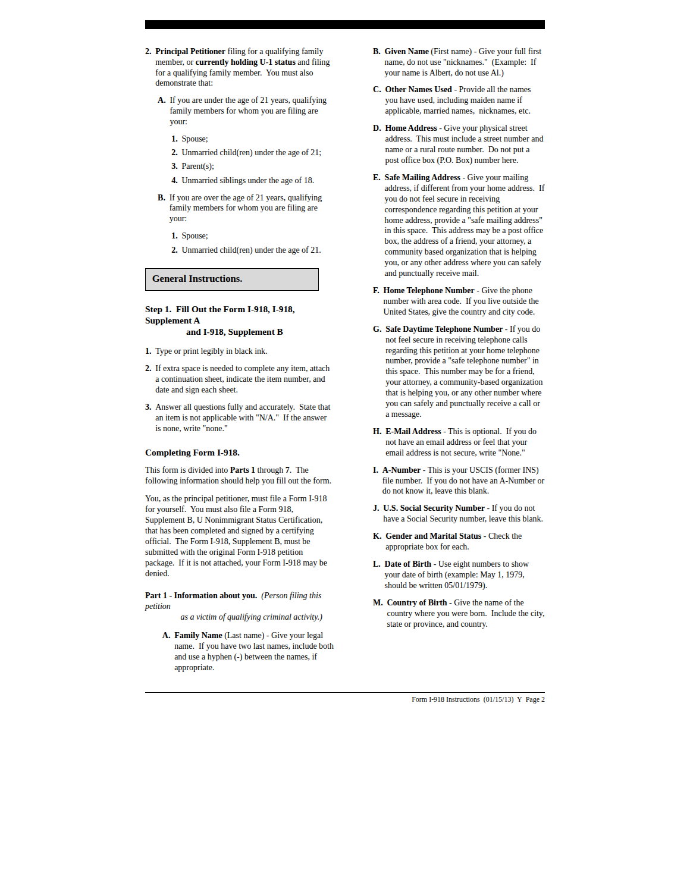2.
Principal Petitioner filing for a qualifying family member, or currently holding U-1 status and filing for a qualifying family member. You must also demonstrate that:
A.
If you are under the age of 21 years, qualifying family members for whom you are filing are your:
1.
Spouse;
2.
Unmarried child(ren) under the age of 21;
3.
Parent(s);
4.
Unmarried siblings under the age of 18.
B.
If you are over the age of 21 years, qualifying family members for whom you are filing are your:
1.
Spouse;
2.
Unmarried child(ren) under the age of 21.
General Instructions.
Step 1. Fill Out the Form I-918, I-918, Supplement Aand I-918, Supplement B
1.
Type or print legibly in black ink.
2.
If extra space is needed to complete any item, attach a continuation sheet, indicate the item number, and date and sign each sheet.
3.
Answer all questions fully and accurately. State that an item is not applicable with "N/A." If the answer is none, write "none."
Completing Form I-918.
This form is divided into Parts 1 through 7. The following information should help you fill out the form.
You, as the principal petitioner, must file a Form I-918 for yourself. You must also file a Form 918, Supplement B, U Nonimmigrant Status Certification, that has been completed and signed by a certifying official. The Form I-918, Supplement B, must be submitted with the original Form I-918 petition package. If it is not attached, your Form I-918 may be denied.
Part 1 - Information about you. (Person filing this petition as a victim of qualifying criminal activity.)
A.
Family Name (Last name) - Give your legal name. If you have two last names, include both and use a hyphen (-) between the names, if appropriate.
B.
Given Name (First name) - Give your full first name, do not use "nicknames." (Example: If your name is Albert, do not use Al.)
C.
Other Names Used - Provide all the names you have used, including maiden name if applicable, married names, nicknames, etc.
D.
Home Address - Give your physical street address. This must include a street number and name or a rural route number. Do not put a post office box (P.O. Box) number here.
E.
Safe Mailing Address - Give your mailing address, if different from your home address. If you do not feel secure in receiving correspondence regarding this petition at your home address, provide a "safe mailing address" in this space. This address may be a post office box, the address of a friend, your attorney, a community based organization that is helping you, or any other address where you can safely and punctually receive mail.
F.
Home Telephone Number - Give the phone number with area code. If you live outside the United States, give the country and city code.
G.
Safe Daytime Telephone Number - If you do not feel secure in receiving telephone calls regarding this petition at your home telephone number, provide a "safe telephone number" in this space. This number may be for a friend, your attorney, a community-based organization that is helping you, or any other number where you can safely and punctually receive a call or a message.
H.
E-Mail Address - This is optional. If you do not have an email address or feel that your email address is not secure, write "None."
I.
A-Number - This is your USCIS (former INS) file number. If you do not have an A-Number or do not know it, leave this blank.
J.
U.S. Social Security Number - If you do not have a Social Security number, leave this blank.
K.
Gender and Marital Status - Check the appropriate box for each.
L.
Date of Birth - Use eight numbers to show your date of birth (example: May 1, 1979, should be written 05/01/1979).
M.
Country of Birth - Give the name of the country where you were born. Include the city, state or province, and country.
Form I-918 Instructions (01/15/13) Y Page 2